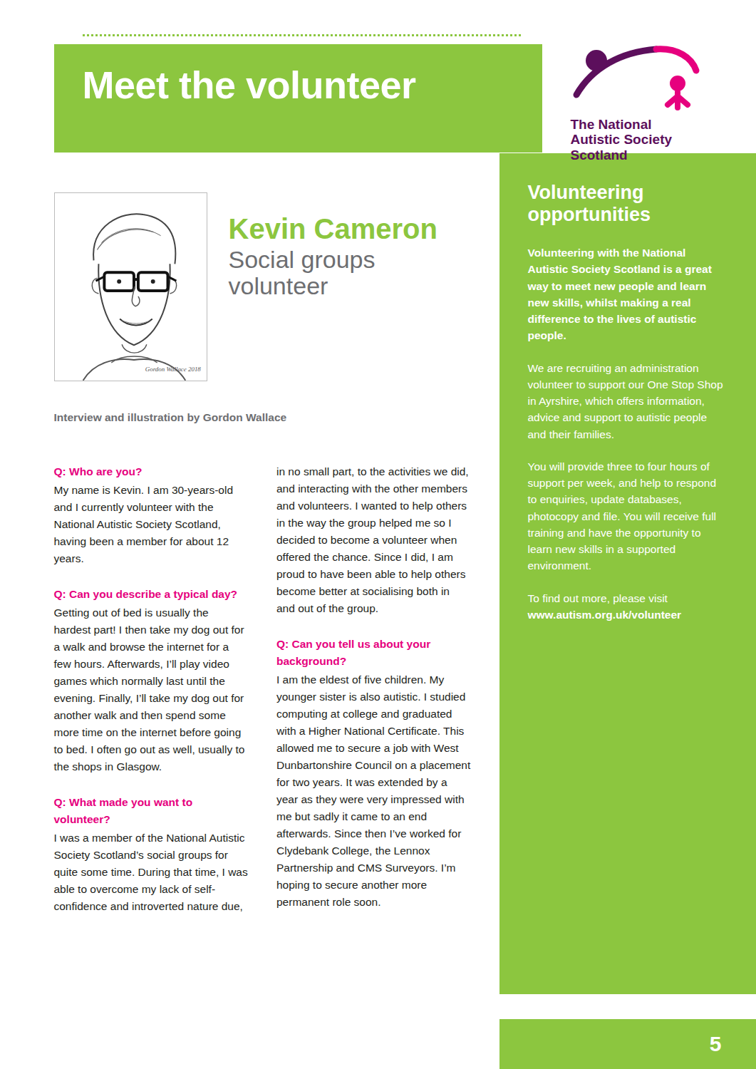Meet the volunteer
The National
Autistic Society
Scotland
Gordon Wallace 2018
Kevin Cameron
Social groups
volunteer
Interview and illustration by Gordon Wallace
Q: Who are you?
My name is Kevin. I am 30-years-old and I currently volunteer with the National Autistic Society Scotland, having been a member for about 12 years.
Q: Can you describe a typical day?
Getting out of bed is usually the hardest part! I then take my dog out for a walk and browse the internet for a few hours. Afterwards, I’ll play video games which normally last until the evening. Finally, I’ll take my dog out for another walk and then spend some more time on the internet before going to bed. I often go out as well, usually to the shops in Glasgow.
Q: What made you want to volunteer?
I was a member of the National Autistic Society Scotland’s social groups for quite some time. During that time, I was able to overcome my lack of self-confidence and introverted nature due, in no small part, to the activities we did, and interacting with the other members and volunteers. I wanted to help others in the way the group helped me so I decided to become a volunteer when offered the chance. Since I did, I am proud to have been able to help others become better at socialising both in and out of the group.
Q: Can you tell us about your background?
I am the eldest of five children. My younger sister is also autistic. I studied computing at college and graduated with a Higher National Certificate. This allowed me to secure a job with West Dunbartonshire Council on a placement for two years. It was extended by a year as they were very impressed with me but sadly it came to an end afterwards. Since then I’ve worked for Clydebank College, the Lennox Partnership and CMS Surveyors. I’m hoping to secure another more permanent role soon.
Volunteering
opportunities
Volunteering with the National Autistic Society Scotland is a great way to meet new people and learn new skills, whilst making a real difference to the lives of autistic people.
We are recruiting an administration volunteer to support our One Stop Shop in Ayrshire, which offers information, advice and support to autistic people and their families.
You will provide three to four hours of support per week, and help to respond to enquiries, update databases, photocopy and file. You will receive full training and have the opportunity to learn new skills in a supported environment.
To find out more, please visit www.autism.org.uk/volunteer
5